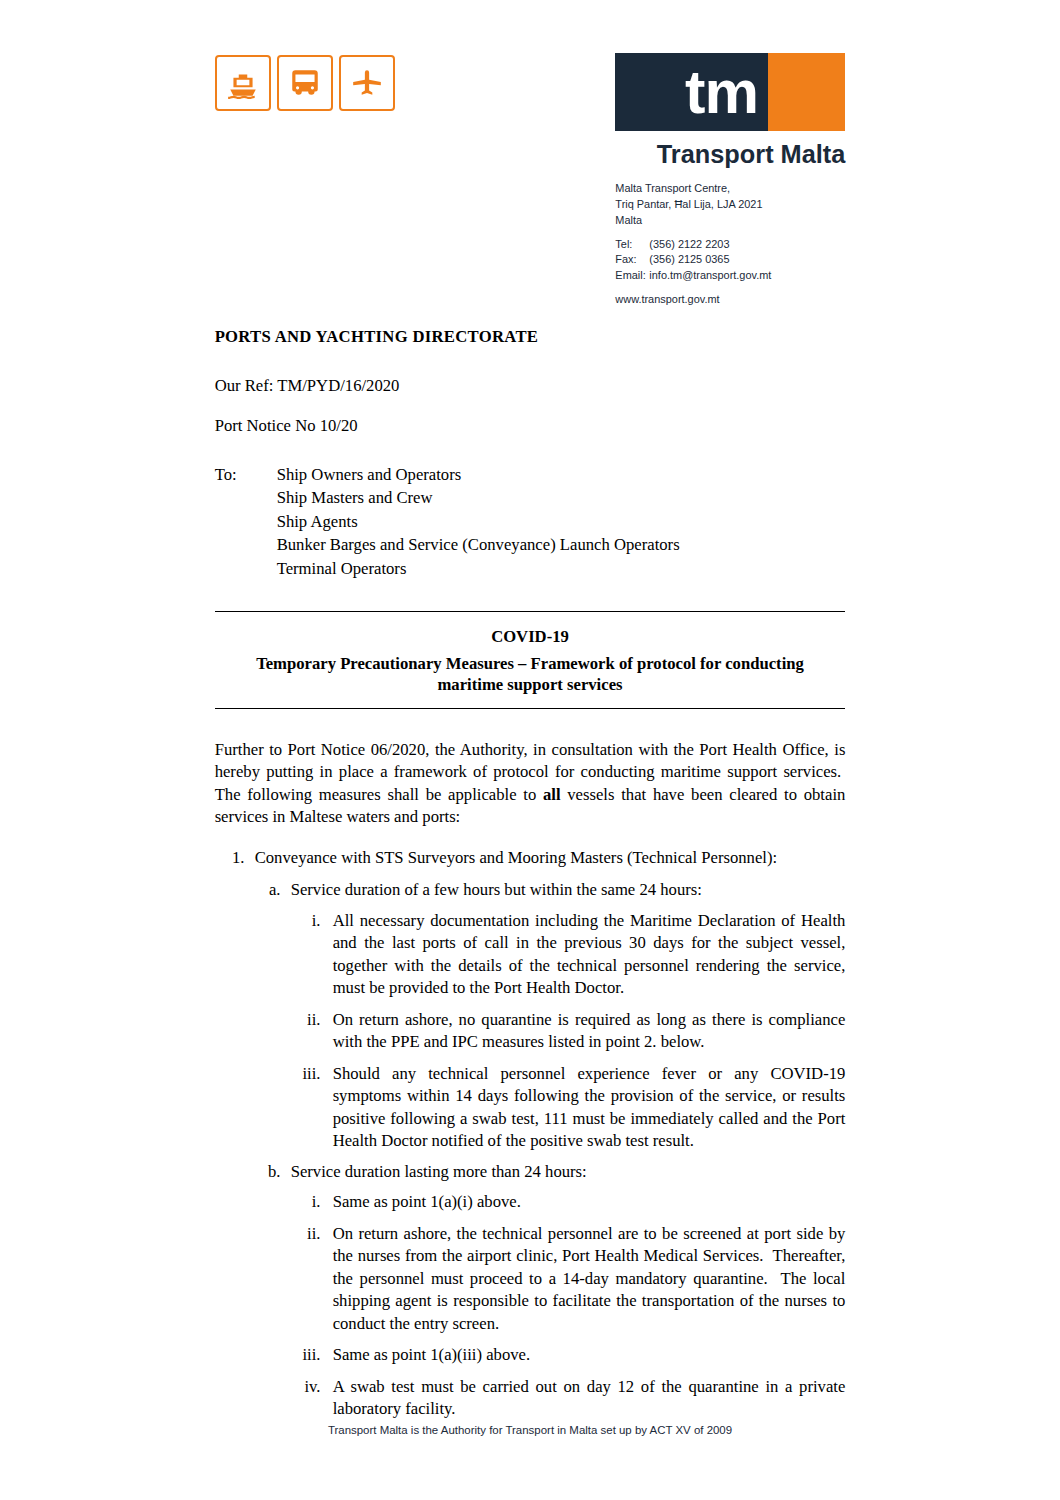tm
Transport Malta
Malta Transport Centre,
Triq Pantar, Ħal Lija, LJA 2021
Malta
Tel:(356) 2122 2203
Fax:(356) 2125 0365
Email: info.tm@transport.gov.mt
www.transport.gov.mt
PORTS AND YACHTING DIRECTORATE
Our Ref: TM/PYD/16/2020
Port Notice No 10/20
| To: | Ship Owners and Operators |
| | Ship Masters and Crew |
| | Ship Agents |
| | Bunker Barges and Service (Conveyance) Launch Operators |
| | Terminal Operators |
COVID-19
Temporary Precautionary Measures – Framework of protocol for conducting
maritime support services
Further to Port Notice 06/2020, the Authority, in consultation with the Port Health Office, is hereby putting in place a framework of protocol for conducting maritime support services. The following measures shall be applicable to all vessels that have been cleared to obtain services in Maltese waters and ports:
Conveyance with STS Surveyors and Mooring Masters (Technical Personnel):
Service duration of a few hours but within the same 24 hours:
All necessary documentation including the Maritime Declaration of Health and the last ports of call in the previous 30 days for the subject vessel, together with the details of the technical personnel rendering the service, must be provided to the Port Health Doctor.
On return ashore, no quarantine is required as long as there is compliance with the PPE and IPC measures listed in point 2. below.
Should any technical personnel experience fever or any COVID-19 symptoms within 14 days following the provision of the service, or results positive following a swab test, 111 must be immediately called and the Port Health Doctor notified of the positive swab test result.
Service duration lasting more than 24 hours:
Same as point 1(a)(i) above.
On return ashore, the technical personnel are to be screened at port side by the nurses from the airport clinic, Port Health Medical Services. Thereafter, the personnel must proceed to a 14-day mandatory quarantine. The local shipping agent is responsible to facilitate the transportation of the nurses to conduct the entry screen.
Same as point 1(a)(iii) above.
A swab test must be carried out on day 12 of the quarantine in a private laboratory facility.
Transport Malta is the Authority for Transport in Malta set up by ACT XV of 2009